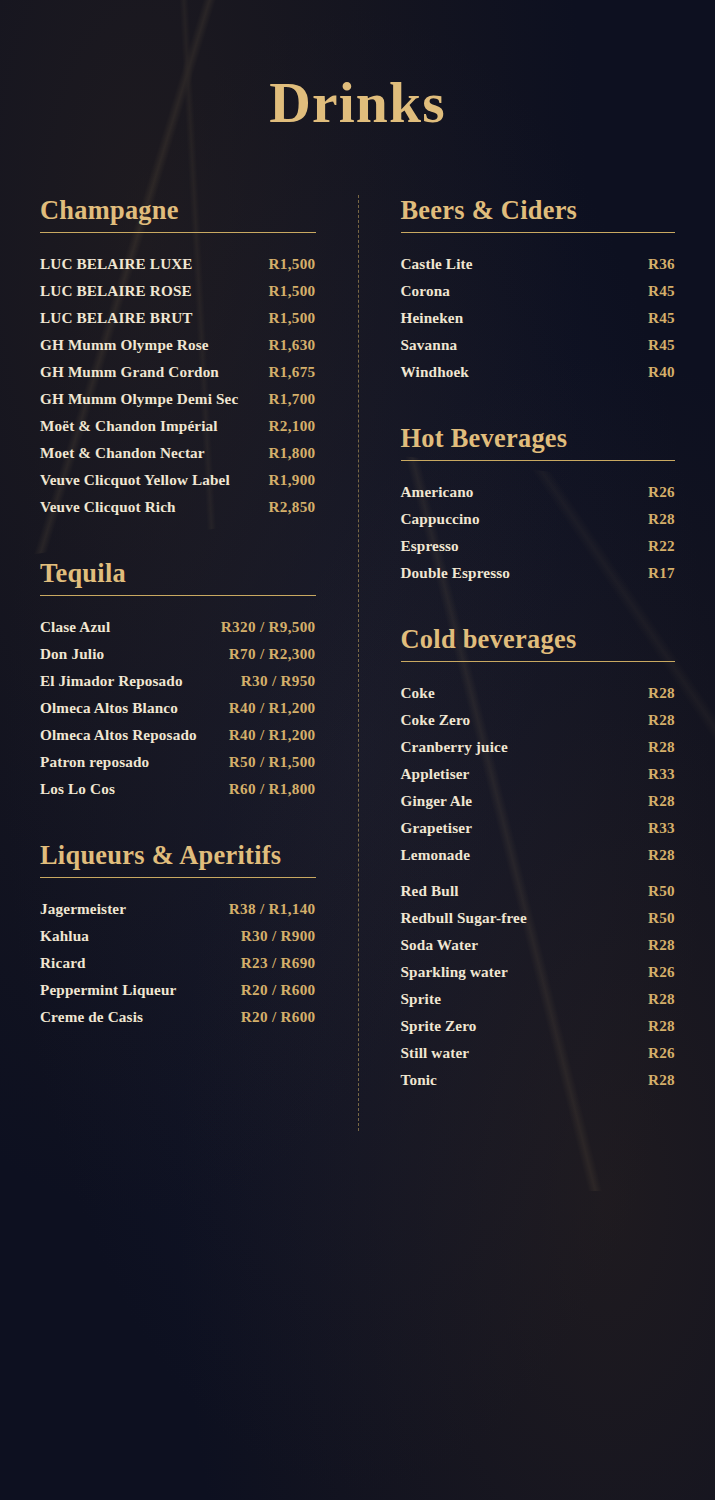Drinks
Champagne
LUC BELAIRE LUXE
R1,500
LUC BELAIRE ROSE
R1,500
LUC BELAIRE BRUT
R1,500
GH Mumm Olympe Rose
R1,630
GH Mumm Grand Cordon
R1,675
GH Mumm Olympe Demi Sec
R1,700
Moët & Chandon Impérial
R2,100
Moet & Chandon Nectar
R1,800
Veuve Clicquot Yellow Label
R1,900
Veuve Clicquot Rich
R2,850
Tequila
Clase Azul
R320 / R9,500
Don Julio
R70 / R2,300
El Jimador Reposado
R30 / R950
Olmeca Altos Blanco
R40 / R1,200
Olmeca Altos Reposado
R40 / R1,200
Patron reposado
R50 / R1,500
Los Lo Cos
R60 / R1,800
Liqueurs & Aperitifs
Jagermeister
R38 / R1,140
Kahlua
R30 / R900
Ricard
R23 / R690
Peppermint Liqueur
R20 / R600
Creme de Casis
R20 / R600
Beers & Ciders
Castle Lite
R36
Corona
R45
Heineken
R45
Savanna
R45
Windhoek
R40
Hot Beverages
Americano
R26
Cappuccino
R28
Espresso
R22
Double Espresso
R17
Cold beverages
Coke
R28
Coke Zero
R28
Cranberry juice
R28
Appletiser
R33
Ginger Ale
R28
Grapetiser
R33
Lemonade
R28
Red Bull
R50
Redbull Sugar-free
R50
Soda Water
R28
Sparkling water
R26
Sprite
R28
Sprite Zero
R28
Still water
R26
Tonic
R28